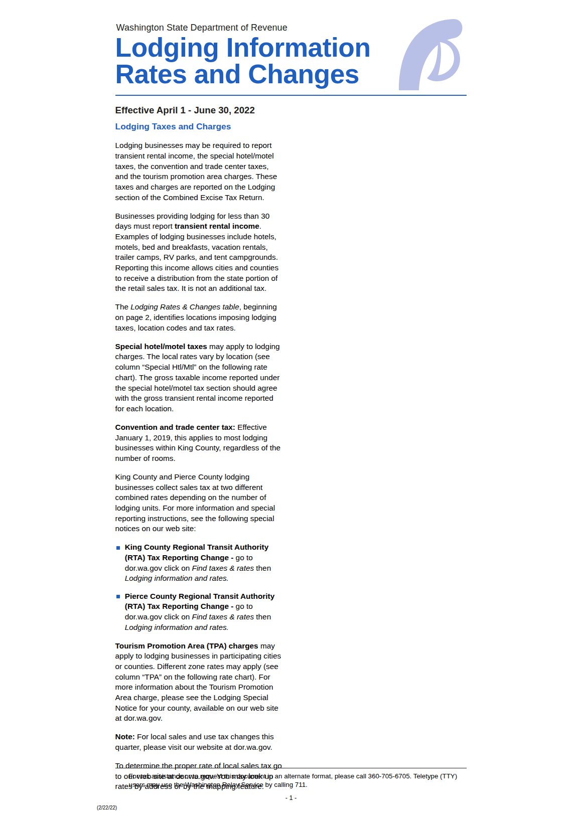Washington State Department of Revenue
Lodging Information
Rates and Changes
Effective April 1 - June 30, 2022
Lodging Taxes and Charges
Lodging businesses may be required to report transient rental income, the special hotel/motel taxes, the convention and trade center taxes, and the tourism promotion area charges. These taxes and charges are reported on the Lodging section of the Combined Excise Tax Return.
Businesses providing lodging for less than 30 days must report transient rental income. Examples of lodging businesses include hotels, motels, bed and breakfasts, vacation rentals, trailer camps, RV parks, and tent campgrounds. Reporting this income allows cities and counties to receive a distribution from the state portion of the retail sales tax. It is not an additional tax.
The Lodging Rates & Changes table, beginning on page 2, identifies locations imposing lodging taxes, location codes and tax rates.
Special hotel/motel taxes may apply to lodging charges. The local rates vary by location (see column “Special Htl/Mtl” on the following rate chart). The gross taxable income reported under the special hotel/motel tax section should agree with the gross transient rental income reported for each location.
Convention and trade center tax: Effective January 1, 2019, this applies to most lodging businesses within King County, regardless of the number of rooms.
King County and Pierce County lodging businesses collect sales tax at two different combined rates depending on the number of lodging units. For more information and special reporting instructions, see the following special notices on our web site:
King County Regional Transit Authority (RTA) Tax Reporting Change - go to dor.wa.gov click on Find taxes & rates then Lodging information and rates.
Pierce County Regional Transit Authority (RTA) Tax Reporting Change - go to dor.wa.gov click on Find taxes & rates then Lodging information and rates.
Tourism Promotion Area (TPA) charges may apply to lodging businesses in participating cities or counties. Different zone rates may apply (see column “TPA” on the following rate chart). For more information about the Tourism Promotion Area charge, please see the Lodging Special Notice for your county, available on our web site at dor.wa.gov.
Note: For local sales and use tax changes this quarter, please visit our website at dor.wa.gov.
To determine the proper rate of local sales tax go to our web site at dor.wa.gov. You may look up rates by address or by the mapping feature.
For tax assistance or to request this document in an alternate format, please call 360-705-6705. Teletype (TTY) users may use the Washington Relay Service by calling 711.
- 1 -
(2/22/22)